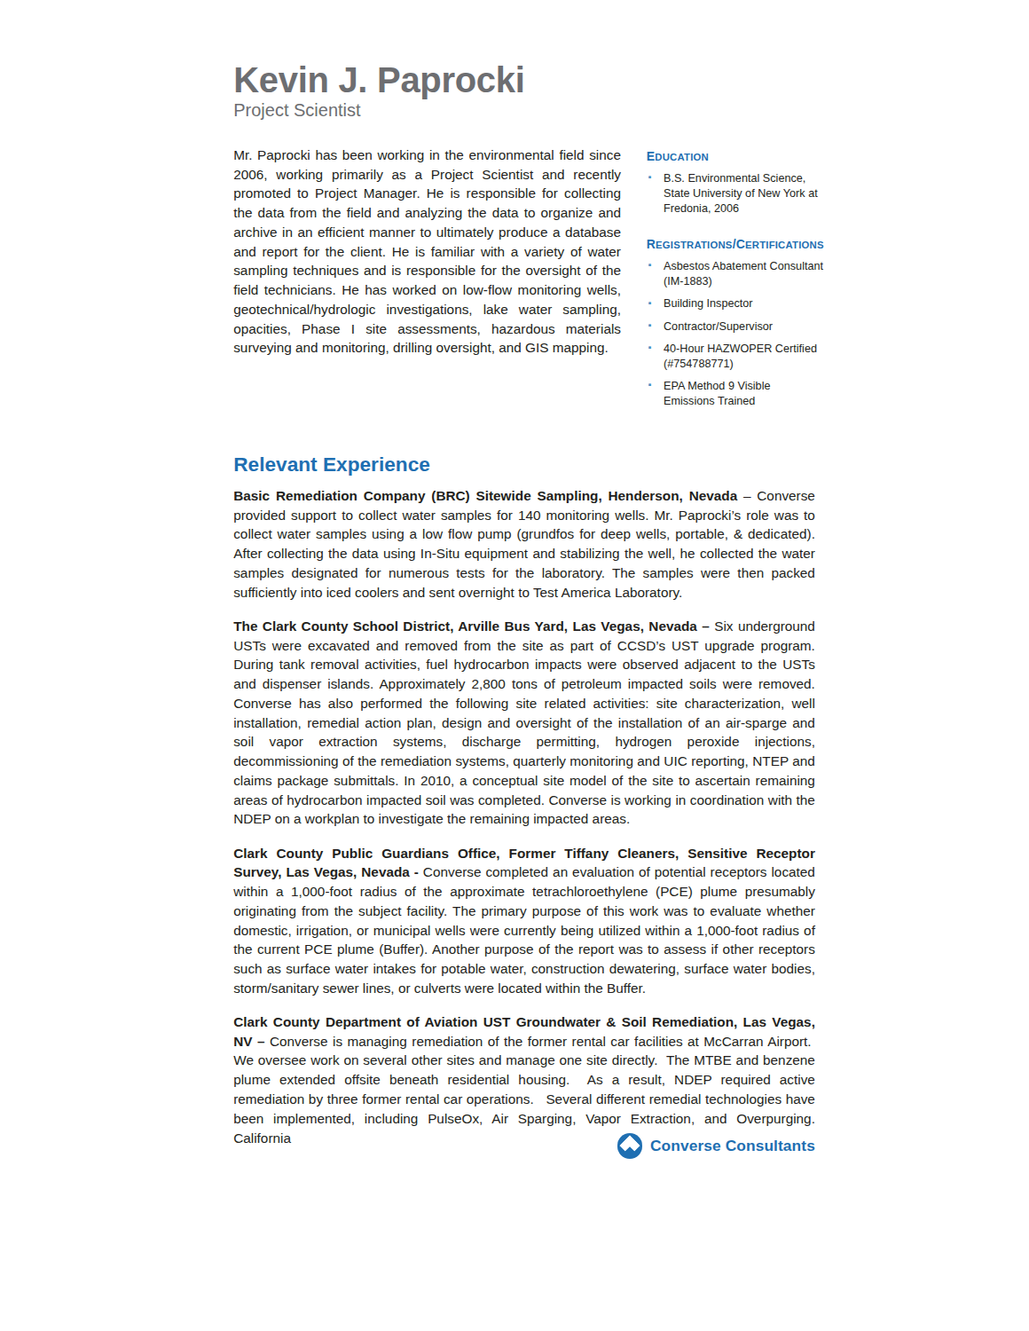Kevin J. Paprocki
Project Scientist
Mr. Paprocki has been working in the environmental field since 2006, working primarily as a Project Scientist and recently promoted to Project Manager. He is responsible for collecting the data from the field and analyzing the data to organize and archive in an efficient manner to ultimately produce a database and report for the client. He is familiar with a variety of water sampling techniques and is responsible for the oversight of the field technicians. He has worked on low-flow monitoring wells, geotechnical/hydrologic investigations, lake water sampling, opacities, Phase I site assessments, hazardous materials surveying and monitoring, drilling oversight, and GIS mapping.
EDUCATION
B.S. Environmental Science, State University of New York at Fredonia, 2006
REGISTRATIONS/CERTIFICATIONS
Asbestos Abatement Consultant (IM-1883)
Building Inspector
Contractor/Supervisor
40-Hour HAZWOPER Certified (#754788771)
EPA Method 9 Visible Emissions Trained
Relevant Experience
Basic Remediation Company (BRC) Sitewide Sampling, Henderson, Nevada – Converse provided support to collect water samples for 140 monitoring wells. Mr. Paprocki’s role was to collect water samples using a low flow pump (grundfos for deep wells, portable, & dedicated). After collecting the data using In-Situ equipment and stabilizing the well, he collected the water samples designated for numerous tests for the laboratory. The samples were then packed sufficiently into iced coolers and sent overnight to Test America Laboratory.
The Clark County School District, Arville Bus Yard, Las Vegas, Nevada – Six underground USTs were excavated and removed from the site as part of CCSD’s UST upgrade program. During tank removal activities, fuel hydrocarbon impacts were observed adjacent to the USTs and dispenser islands. Approximately 2,800 tons of petroleum impacted soils were removed. Converse has also performed the following site related activities: site characterization, well installation, remedial action plan, design and oversight of the installation of an air-sparge and soil vapor extraction systems, discharge permitting, hydrogen peroxide injections, decommissioning of the remediation systems, quarterly monitoring and UIC reporting, NTEP and claims package submittals. In 2010, a conceptual site model of the site to ascertain remaining areas of hydrocarbon impacted soil was completed. Converse is working in coordination with the NDEP on a workplan to investigate the remaining impacted areas.
Clark County Public Guardians Office, Former Tiffany Cleaners, Sensitive Receptor Survey, Las Vegas, Nevada - Converse completed an evaluation of potential receptors located within a 1,000-foot radius of the approximate tetrachloroethylene (PCE) plume presumably originating from the subject facility. The primary purpose of this work was to evaluate whether domestic, irrigation, or municipal wells were currently being utilized within a 1,000-foot radius of the current PCE plume (Buffer). Another purpose of the report was to assess if other receptors such as surface water intakes for potable water, construction dewatering, surface water bodies, storm/sanitary sewer lines, or culverts were located within the Buffer.
Clark County Department of Aviation UST Groundwater & Soil Remediation, Las Vegas, NV – Converse is managing remediation of the former rental car facilities at McCarran Airport. We oversee work on several other sites and manage one site directly. The MTBE and benzene plume extended offsite beneath residential housing. As a result, NDEP required active remediation by three former rental car operations. Several different remedial technologies have been implemented, including PulseOx, Air Sparging, Vapor Extraction, and Overpurging. California
Converse Consultants